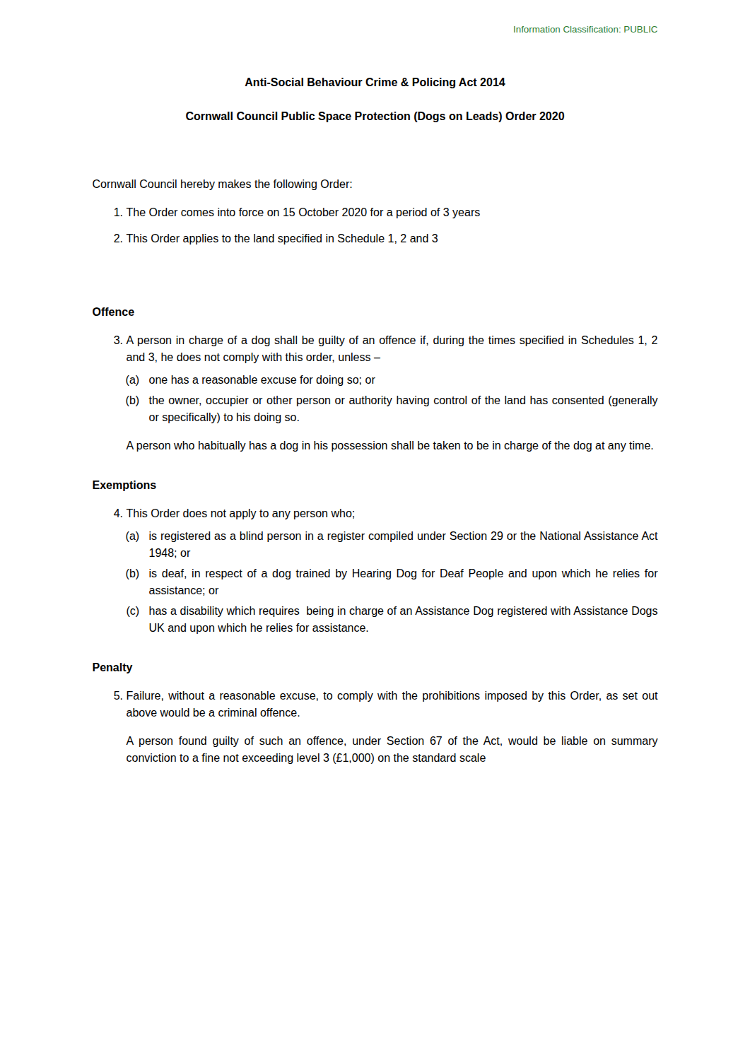Information Classification: PUBLIC
Anti-Social Behaviour Crime & Policing Act 2014
Cornwall Council Public Space Protection (Dogs on Leads) Order 2020
Cornwall Council hereby makes the following Order:
The Order comes into force on 15 October 2020 for a period of 3 years
This Order applies to the land specified in Schedule 1, 2 and 3
Offence
A person in charge of a dog shall be guilty of an offence if, during the times specified in Schedules 1, 2 and 3, he does not comply with this order, unless –
one has a reasonable excuse for doing so; or
the owner, occupier or other person or authority having control of the land has consented (generally or specifically) to his doing so.
A person who habitually has a dog in his possession shall be taken to be in charge of the dog at any time.
Exemptions
This Order does not apply to any person who;
is registered as a blind person in a register compiled under Section 29 or the National Assistance Act 1948; or
is deaf, in respect of a dog trained by Hearing Dog for Deaf People and upon which he relies for assistance; or
has a disability which requires being in charge of an Assistance Dog registered with Assistance Dogs UK and upon which he relies for assistance.
Penalty
Failure, without a reasonable excuse, to comply with the prohibitions imposed by this Order, as set out above would be a criminal offence.
A person found guilty of such an offence, under Section 67 of the Act, would be liable on summary conviction to a fine not exceeding level 3 (£1,000) on the standard scale